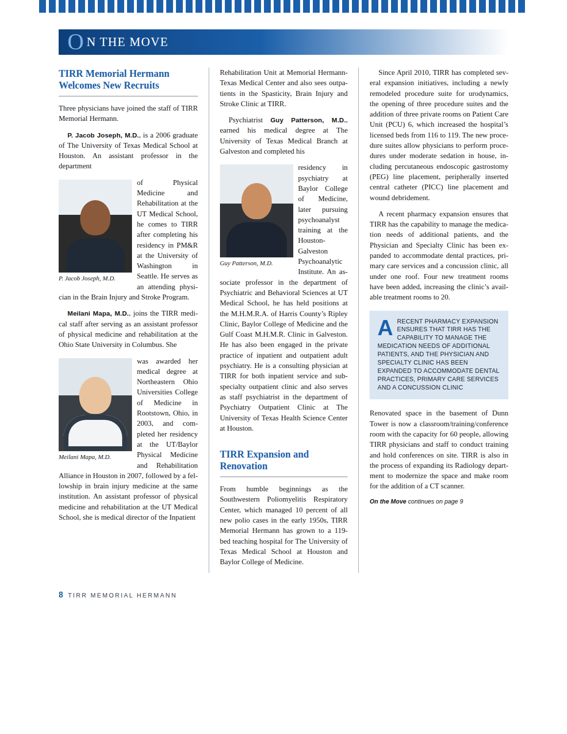O
N THE MOVE
TIRR Memorial Hermann
Welcomes New Recruits
Three physicians have joined the staff of TIRR Memorial Hermann.
P. Jacob Joseph, M.D., is a 2006 graduate of The University of Texas Medical School at Houston. An assistant professor in the department
P. Jacob Joseph, M.D.
of Physical Medicine and Rehabilitation at the UT Medical School, he comes to TIRR after completing his residency in PM&R at the University of Washington in Seattle. He serves as an attending physician in the Brain Injury and Stroke Program.
Meilani Mapa, M.D., joins the TIRR medical staff after serving as an assistant professor of physical medicine and rehabilitation at the Ohio State University in Columbus. She
Meilani Mapa, M.D.
was awarded her medical degree at Northeastern Ohio Universities College of Medicine in Rootstown, Ohio, in 2003, and completed her residency at the UT/Baylor Physical Medicine and Rehabilitation Alliance in Houston in 2007, followed by a fellowship in brain injury medicine at the same institution. An assistant professor of physical medicine and rehabilitation at the UT Medical School, she is medical director of the Inpatient
Rehabilitation Unit at Memorial Hermann-Texas Medical Center and also sees outpatients in the Spasticity, Brain Injury and Stroke Clinic at TIRR.
Psychiatrist Guy Patterson, M.D., earned his medical degree at The University of Texas Medical Branch at Galveston and completed his
Guy Patterson, M.D.
residency in psychiatry at Baylor College of Medicine, later pursuing psychoanalyst training at the Houston-Galveston Psychoanalytic Institute. An associate professor in the department of Psychiatric and Behavioral Sciences at UT Medical School, he has held positions at the M.H.M.R.A. of Harris County’s Ripley Clinic, Baylor College of Medicine and the Gulf Coast M.H.M.R. Clinic in Galveston. He has also been engaged in the private practice of inpatient and outpatient adult psychiatry. He is a consulting physician at TIRR for both inpatient service and subspecialty outpatient clinic and also serves as staff psychiatrist in the department of Psychiatry Outpatient Clinic at The University of Texas Health Science Center at Houston.
TIRR Expansion and Renovation
From humble beginnings as the Southwestern Poliomyelitis Respiratory Center, which managed 10 percent of all new polio cases in the early 1950s, TIRR Memorial Hermann has grown to a 119-bed teaching hospital for The University of Texas Medical School at Houston and Baylor College of Medicine.
Since April 2010, TIRR has completed several expansion initiatives, including a newly remodeled procedure suite for urodynamics, the opening of three procedure suites and the addition of three private rooms on Patient Care Unit (PCU) 6, which increased the hospital’s licensed beds from 116 to 119. The new procedure suites allow physicians to perform procedures under moderate sedation in house, including percutaneous endoscopic gastrostomy (PEG) line placement, peripherally inserted central catheter (PICC) line placement and wound debridement.
A recent pharmacy expansion ensures that TIRR has the capability to manage the medication needs of additional patients, and the Physician and Specialty Clinic has been expanded to accommodate dental practices, primary care services and a concussion clinic, all under one roof. Four new treatment rooms have been added, increasing the clinic’s available treatment rooms to 20.
A
RECENT PHARMACY EXPANSION ENSURES THAT TIRR HAS THE CAPABILITY TO MANAGE THE MEDICATION NEEDS OF ADDITIONAL PATIENTS, AND THE PHYSICIAN AND SPECIALTY CLINIC HAS BEEN EXPANDED TO ACCOMMODATE DENTAL PRACTICES, PRIMARY CARE SERVICES AND A CONCUSSION CLINIC
Renovated space in the basement of Dunn Tower is now a classroom/training/conference room with the capacity for 60 people, allowing TIRR physicians and staff to conduct training and hold conferences on site. TIRR is also in the process of expanding its Radiology department to modernize the space and make room for the addition of a CT scanner.
On the Move continues on page 9
8 TIRR Memorial Hermann